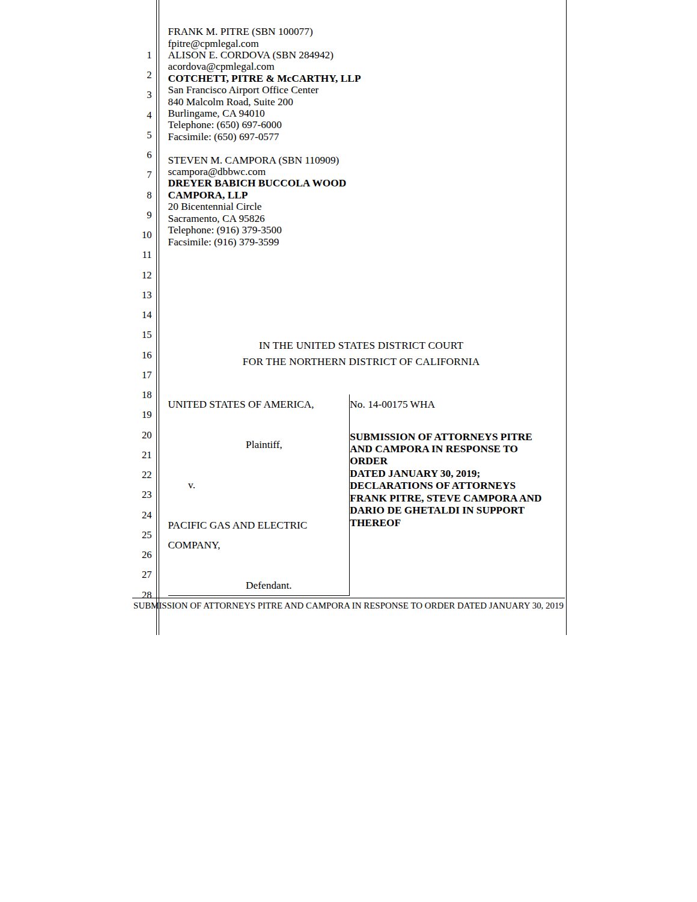1
2
3
4
5
6
7
8
9
10
11
12
13
14
15
16
17
18
19
20
21
22
23
24
25
26
27
28
FRANK M. PITRE (SBN 100077)
fpitre@cpmlegal.com
ALISON E. CORDOVA (SBN 284942)
acordova@cpmlegal.com
COTCHETT, PITRE & McCARTHY, LLP
San Francisco Airport Office Center
840 Malcolm Road, Suite 200
Burlingame, CA 94010
Telephone: (650) 697-6000
Facsimile: (650) 697-0577
STEVEN M. CAMPORA (SBN 110909)
scampora@dbbwc.com
DREYER BABICH BUCCOLA WOOD
CAMPORA, LLP
20 Bicentennial Circle
Sacramento, CA 95826
Telephone: (916) 379-3500
Facsimile: (916) 379-3599
IN THE UNITED STATES DISTRICT COURT
FOR THE NORTHERN DISTRICT OF CALIFORNIA
| UNITED STATES OF AMERICA, Plaintiff, v. PACIFIC GAS AND ELECTRIC COMPANY, Defendant. | No. 14-00175 WHA SUBMISSION OF ATTORNEYS PITRE AND CAMPORA IN RESPONSE TO ORDER DATED JANUARY 30, 2019; DECLARATIONS OF ATTORNEYS FRANK PITRE, STEVE CAMPORA AND DARIO DE GHETALDI IN SUPPORT THEREOF |
SUBMISSION OF ATTORNEYS PITRE AND CAMPORA IN RESPONSE TO ORDER DATED JANUARY 30, 2019